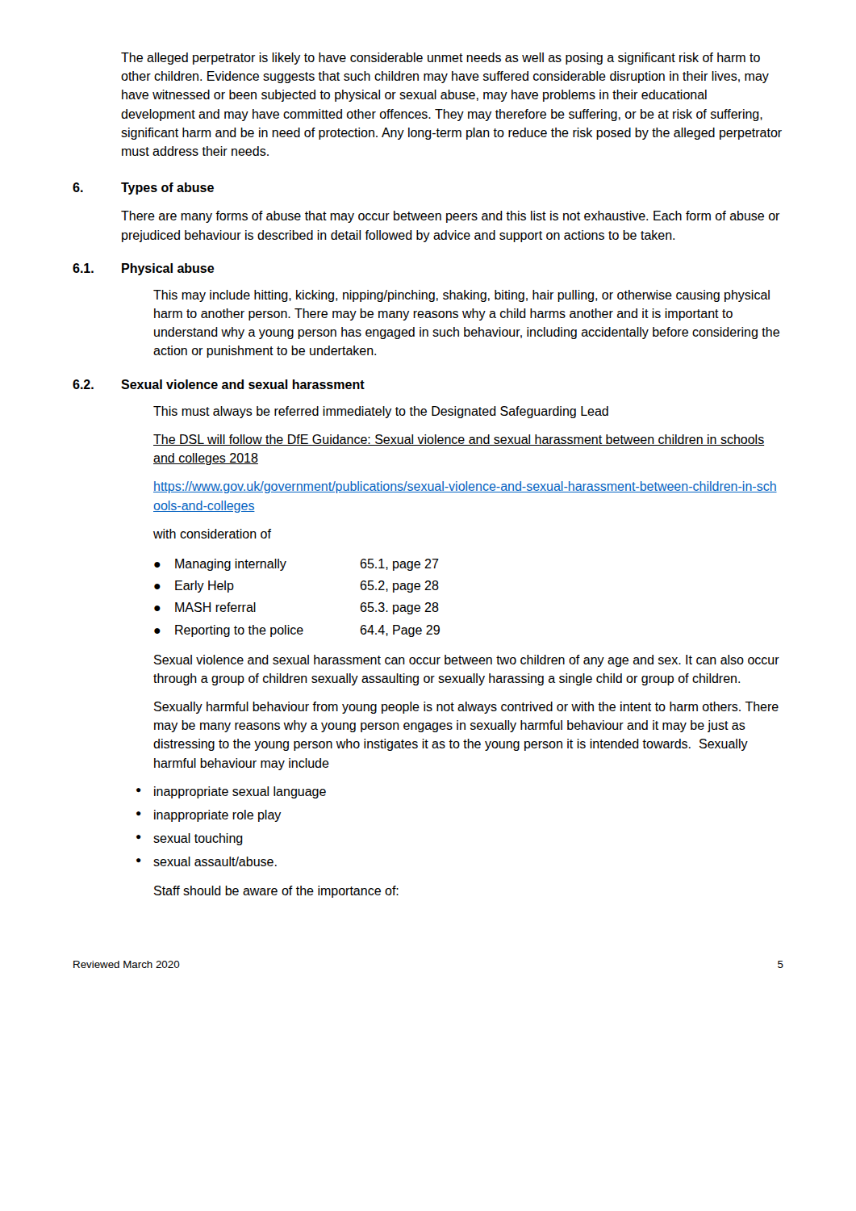The alleged perpetrator is likely to have considerable unmet needs as well as posing a significant risk of harm to other children. Evidence suggests that such children may have suffered considerable disruption in their lives, may have witnessed or been subjected to physical or sexual abuse, may have problems in their educational development and may have committed other offences. They may therefore be suffering, or be at risk of suffering, significant harm and be in need of protection. Any long-term plan to reduce the risk posed by the alleged perpetrator must address their needs.
6. Types of abuse
There are many forms of abuse that may occur between peers and this list is not exhaustive. Each form of abuse or prejudiced behaviour is described in detail followed by advice and support on actions to be taken.
6.1. Physical abuse
This may include hitting, kicking, nipping/pinching, shaking, biting, hair pulling, or otherwise causing physical harm to another person. There may be many reasons why a child harms another and it is important to understand why a young person has engaged in such behaviour, including accidentally before considering the action or punishment to be undertaken.
6.2. Sexual violence and sexual harassment
This must always be referred immediately to the Designated Safeguarding Lead
The DSL will follow the DfE Guidance: Sexual violence and sexual harassment between children in schools and colleges 2018
https://www.gov.uk/government/publications/sexual-violence-and-sexual-harassment-between-children-in-schools-and-colleges
with consideration of
| ● | Managing internally | 65.1, page 27 |
| ● | Early Help | 65.2, page 28 |
| ● | MASH referral | 65.3. page 28 |
| ● | Reporting to the police | 64.4, Page 29 |
Sexual violence and sexual harassment can occur between two children of any age and sex. It can also occur through a group of children sexually assaulting or sexually harassing a single child or group of children.
Sexually harmful behaviour from young people is not always contrived or with the intent to harm others. There may be many reasons why a young person engages in sexually harmful behaviour and it may be just as distressing to the young person who instigates it as to the young person it is intended towards. Sexually harmful behaviour may include
inappropriate sexual language
inappropriate role play
sexual touching
sexual assault/abuse.
Staff should be aware of the importance of:
Reviewed March 2020 5